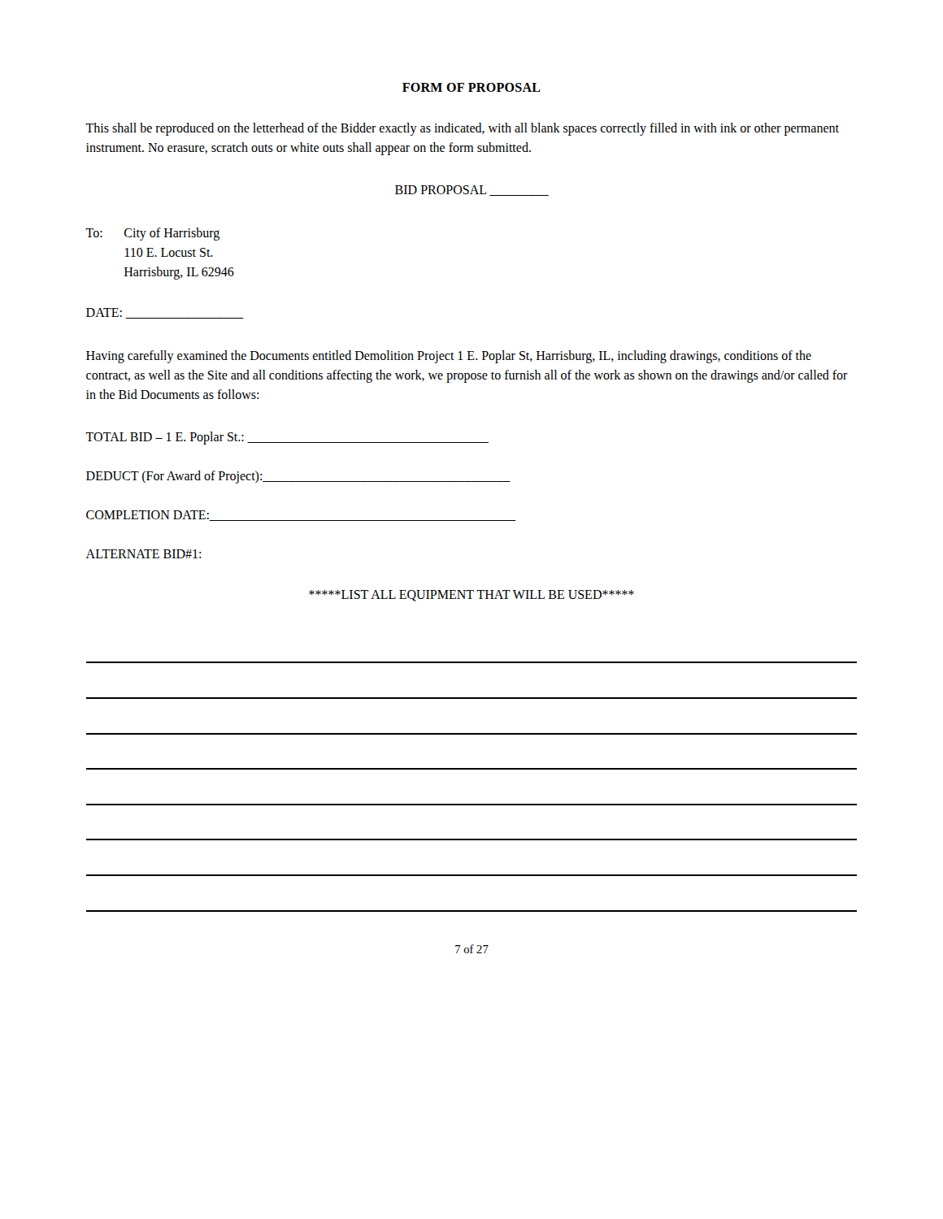FORM OF PROPOSAL
This shall be reproduced on the letterhead of the Bidder exactly as indicated, with all blank spaces correctly filled in with ink or other permanent instrument. No erasure, scratch outs or white outs shall appear on the form submitted.
BID PROPOSAL _________
| To: | City of Harrisburg 110 E. Locust St. Harrisburg, IL 62946 |
DATE: __________________
Having carefully examined the Documents entitled Demolition Project 1 E. Poplar St, Harrisburg, IL, including drawings, conditions of the contract, as well as the Site and all conditions affecting the work, we propose to furnish all of the work as shown on the drawings and/or called for in the Bid Documents as follows:
TOTAL BID – 1 E. Poplar St.: _____________________________________
DEDUCT (For Award of Project):______________________________________
COMPLETION DATE:_______________________________________________
ALTERNATE BID#1:
*****LIST ALL EQUIPMENT THAT WILL BE USED*****
7 of 27